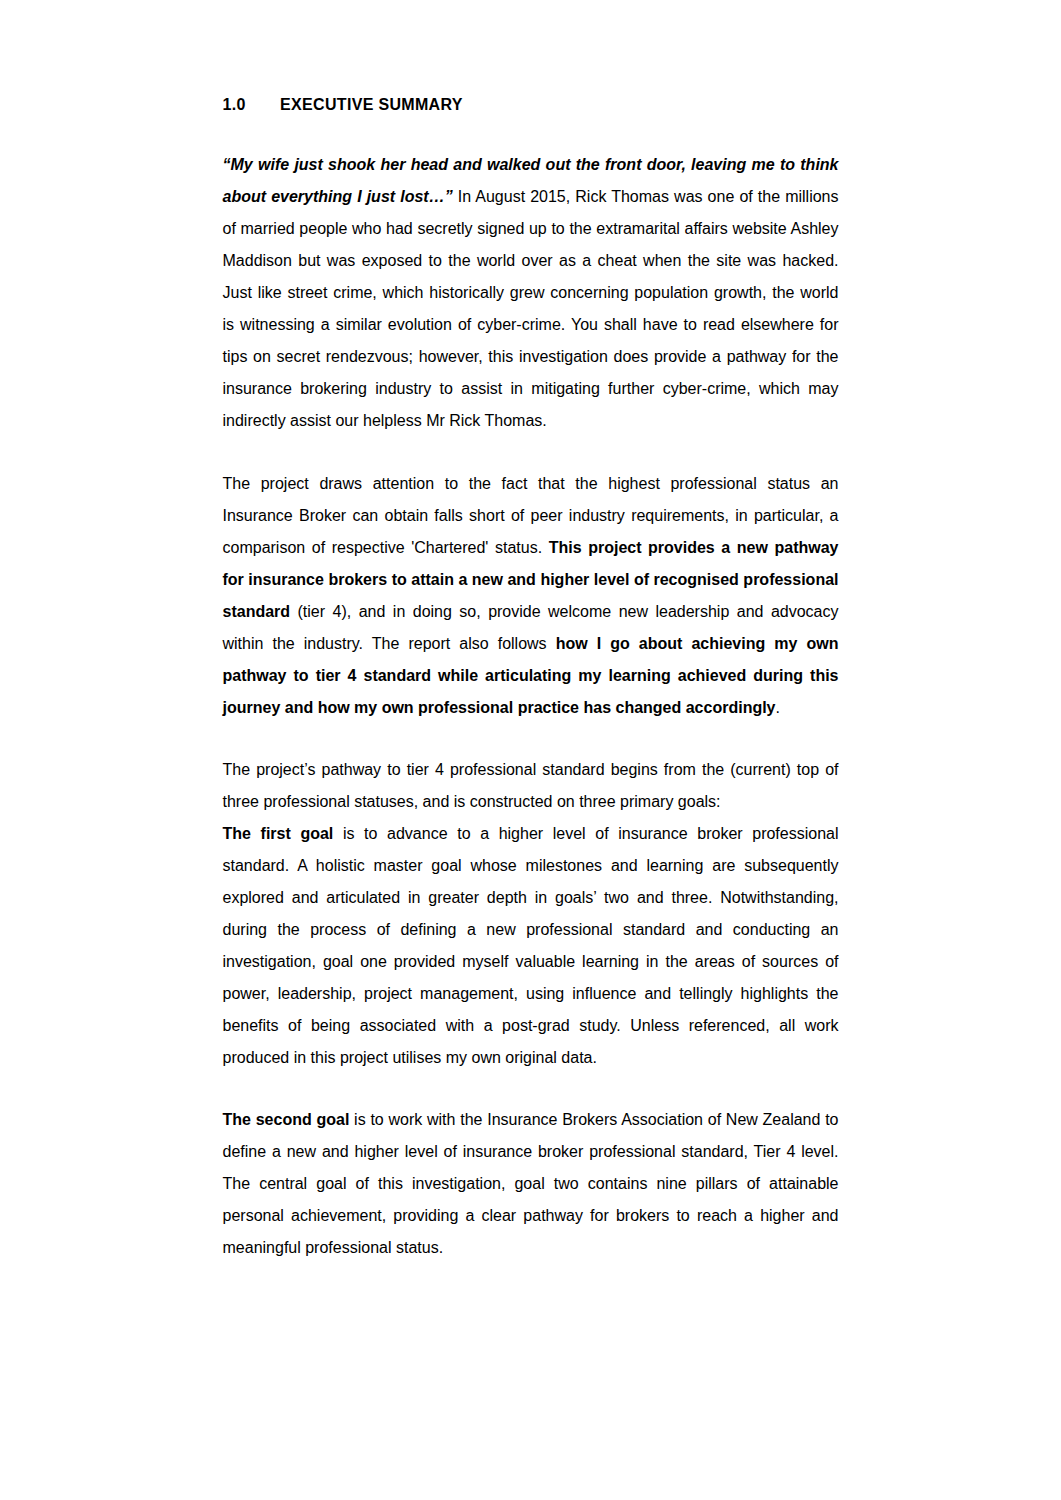1.0 EXECUTIVE SUMMARY
“My wife just shook her head and walked out the front door, leaving me to think about everything I just lost…” In August 2015, Rick Thomas was one of the millions of married people who had secretly signed up to the extramarital affairs website Ashley Maddison but was exposed to the world over as a cheat when the site was hacked. Just like street crime, which historically grew concerning population growth, the world is witnessing a similar evolution of cyber-crime. You shall have to read elsewhere for tips on secret rendezvous; however, this investigation does provide a pathway for the insurance brokering industry to assist in mitigating further cyber-crime, which may indirectly assist our helpless Mr Rick Thomas.
The project draws attention to the fact that the highest professional status an Insurance Broker can obtain falls short of peer industry requirements, in particular, a comparison of respective 'Chartered' status. This project provides a new pathway for insurance brokers to attain a new and higher level of recognised professional standard (tier 4), and in doing so, provide welcome new leadership and advocacy within the industry. The report also follows how I go about achieving my own pathway to tier 4 standard while articulating my learning achieved during this journey and how my own professional practice has changed accordingly.
The project’s pathway to tier 4 professional standard begins from the (current) top of three professional statuses, and is constructed on three primary goals:
The first goal is to advance to a higher level of insurance broker professional standard. A holistic master goal whose milestones and learning are subsequently explored and articulated in greater depth in goals’ two and three. Notwithstanding, during the process of defining a new professional standard and conducting an investigation, goal one provided myself valuable learning in the areas of sources of power, leadership, project management, using influence and tellingly highlights the benefits of being associated with a post-grad study. Unless referenced, all work produced in this project utilises my own original data.
The second goal is to work with the Insurance Brokers Association of New Zealand to define a new and higher level of insurance broker professional standard, Tier 4 level. The central goal of this investigation, goal two contains nine pillars of attainable personal achievement, providing a clear pathway for brokers to reach a higher and meaningful professional status.